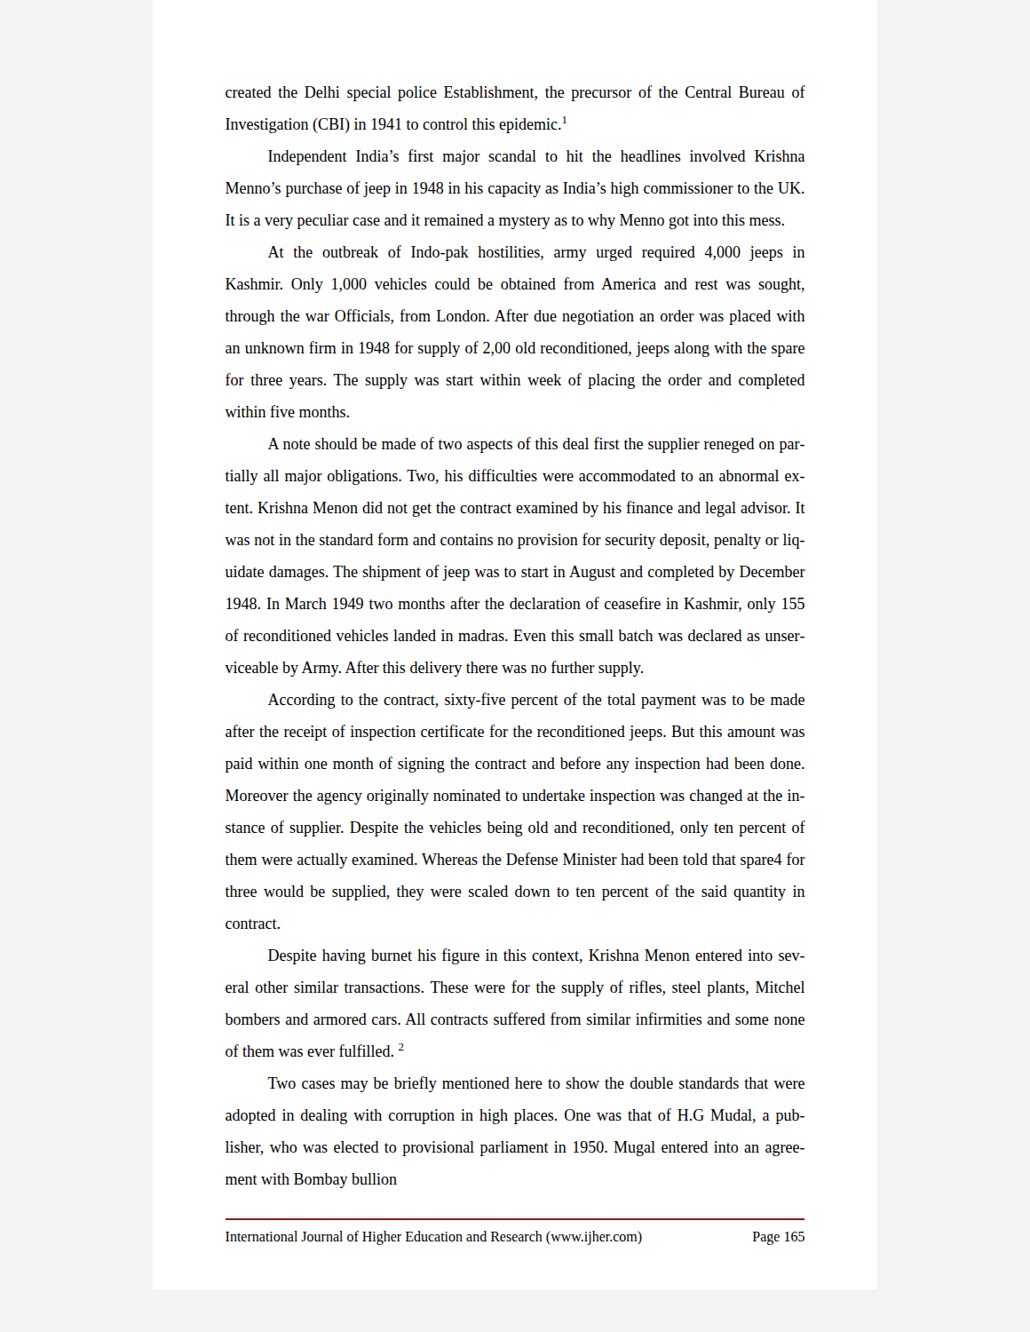created the Delhi special police Establishment, the precursor of the Central Bureau of Investigation (CBI) in 1941 to control this epidemic.1
Independent India’s first major scandal to hit the headlines involved Krishna Menno’s purchase of jeep in 1948 in his capacity as India’s high commissioner to the UK. It is a very peculiar case and it remained a mystery as to why Menno got into this mess.
At the outbreak of Indo-pak hostilities, army urged required 4,000 jeeps in Kashmir. Only 1,000 vehicles could be obtained from America and rest was sought, through the war Officials, from London. After due negotiation an order was placed with an unknown firm in 1948 for supply of 2,00 old reconditioned, jeeps along with the spare for three years. The supply was start within week of placing the order and completed within five months.
A note should be made of two aspects of this deal first the supplier reneged on partially all major obligations. Two, his difficulties were accommodated to an abnormal extent. Krishna Menon did not get the contract examined by his finance and legal advisor. It was not in the standard form and contains no provision for security deposit, penalty or liquidate damages. The shipment of jeep was to start in August and completed by December 1948. In March 1949 two months after the declaration of ceasefire in Kashmir, only 155 of reconditioned vehicles landed in madras. Even this small batch was declared as unserviceable by Army. After this delivery there was no further supply.
According to the contract, sixty-five percent of the total payment was to be made after the receipt of inspection certificate for the reconditioned jeeps. But this amount was paid within one month of signing the contract and before any inspection had been done. Moreover the agency originally nominated to undertake inspection was changed at the instance of supplier. Despite the vehicles being old and reconditioned, only ten percent of them were actually examined. Whereas the Defense Minister had been told that spare4 for three would be supplied, they were scaled down to ten percent of the said quantity in contract.
Despite having burnet his figure in this context, Krishna Menon entered into several other similar transactions. These were for the supply of rifles, steel plants, Mitchel bombers and armored cars. All contracts suffered from similar infirmities and some none of them was ever fulfilled. 2
Two cases may be briefly mentioned here to show the double standards that were adopted in dealing with corruption in high places. One was that of H.G Mudal, a publisher, who was elected to provisional parliament in 1950. Mugal entered into an agreement with Bombay bullion
International Journal of Higher Education and Research (www.ijher.com) Page 165